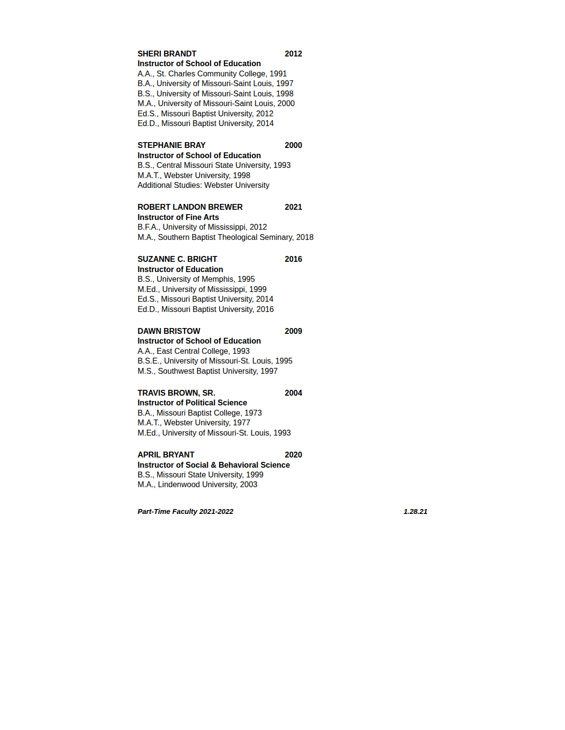SHERI BRANDT 2012
Instructor of School of Education
A.A., St. Charles Community College, 1991
B.A., University of Missouri-Saint Louis, 1997
B.S., University of Missouri-Saint Louis, 1998
M.A., University of Missouri-Saint Louis, 2000
Ed.S., Missouri Baptist University, 2012
Ed.D., Missouri Baptist University, 2014
STEPHANIE BRAY 2000
Instructor of School of Education
B.S., Central Missouri State University, 1993
M.A.T., Webster University, 1998
Additional Studies: Webster University
ROBERT LANDON BREWER 2021
Instructor of Fine Arts
B.F.A., University of Mississippi, 2012
M.A., Southern Baptist Theological Seminary, 2018
SUZANNE C. BRIGHT 2016
Instructor of Education
B.S., University of Memphis, 1995
M.Ed., University of Mississippi, 1999
Ed.S., Missouri Baptist University, 2014
Ed.D., Missouri Baptist University, 2016
DAWN BRISTOW 2009
Instructor of School of Education
A.A., East Central College, 1993
B.S.E., University of Missouri-St. Louis, 1995
M.S., Southwest Baptist University, 1997
TRAVIS BROWN, SR. 2004
Instructor of Political Science
B.A., Missouri Baptist College, 1973
M.A.T., Webster University, 1977
M.Ed., University of Missouri-St. Louis, 1993
APRIL BRYANT 2020
Instructor of Social & Behavioral Science
B.S., Missouri State University, 1999
M.A., Lindenwood University, 2003
Part-Time Faculty 2021-2022 1.28.21